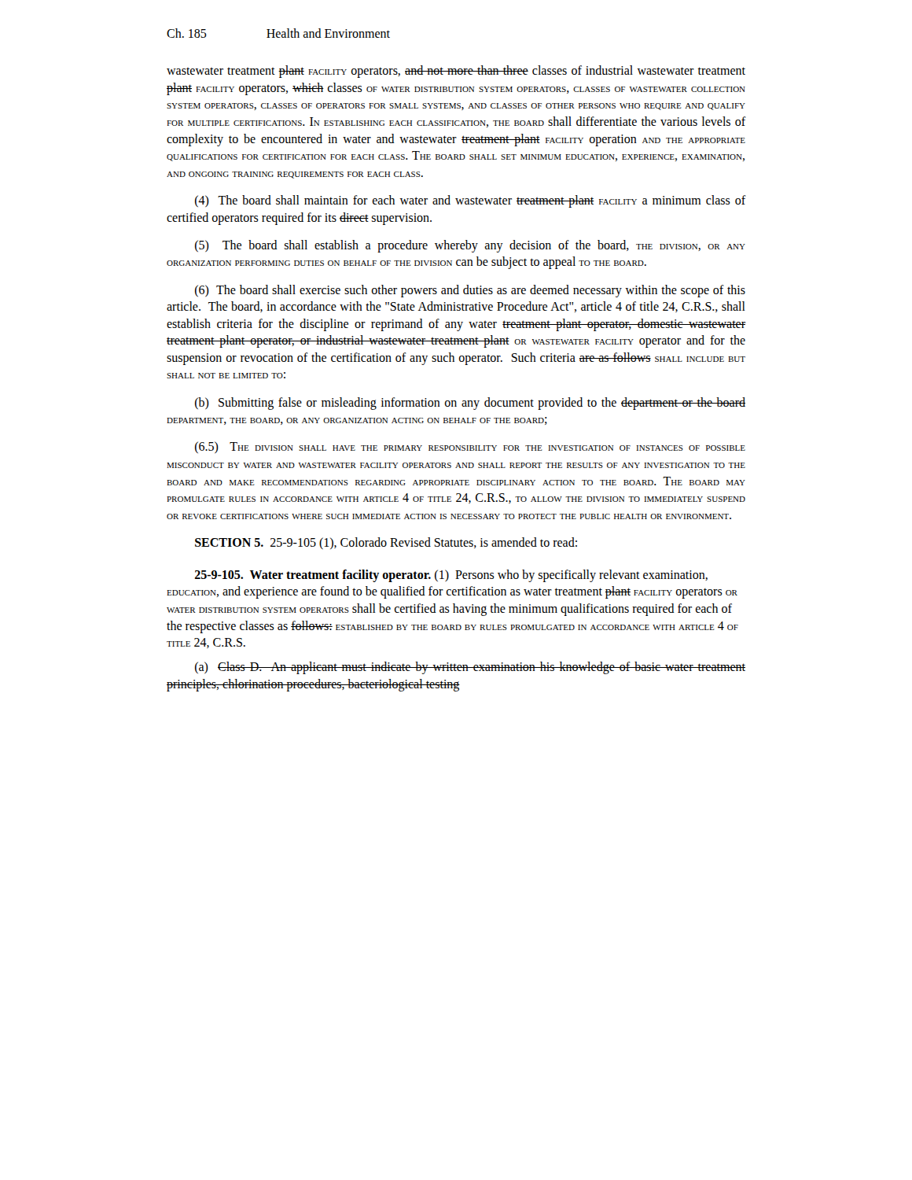Ch. 185 Health and Environment
wastewater treatment plant facility operators, and not more than three classes of industrial wastewater treatment plant facility operators, which classes of water distribution system operators, classes of wastewater collection system operators, classes of operators for small systems, and classes of other persons who require and qualify for multiple certifications. In establishing each classification, the board shall differentiate the various levels of complexity to be encountered in water and wastewater treatment plant facility operation and the appropriate qualifications for certification for each class. The board shall set minimum education, experience, examination, and ongoing training requirements for each class.
(4) The board shall maintain for each water and wastewater treatment plant facility a minimum class of certified operators required for its direct supervision.
(5) The board shall establish a procedure whereby any decision of the board, the division, or any organization performing duties on behalf of the division can be subject to appeal to the board.
(6) The board shall exercise such other powers and duties as are deemed necessary within the scope of this article. The board, in accordance with the "State Administrative Procedure Act", article 4 of title 24, C.R.S., shall establish criteria for the discipline or reprimand of any water treatment plant operator, domestic wastewater treatment plant operator, or industrial wastewater treatment plant or wastewater facility operator and for the suspension or revocation of the certification of any such operator. Such criteria are as follows shall include but shall not be limited to:
(b) Submitting false or misleading information on any document provided to the department or the board department, the board, or any organization acting on behalf of the board;
(6.5) The division shall have the primary responsibility for the investigation of instances of possible misconduct by water and wastewater facility operators and shall report the results of any investigation to the board and make recommendations regarding appropriate disciplinary action to the board. The board may promulgate rules in accordance with article 4 of title 24, C.R.S., to allow the division to immediately suspend or revoke certifications where such immediate action is necessary to protect the public health or environment.
SECTION 5. 25-9-105 (1), Colorado Revised Statutes, is amended to read:
25-9-105. Water treatment facility operator. (1) Persons who by specifically relevant examination, education, and experience are found to be qualified for certification as water treatment plant facility operators or water distribution system operators shall be certified as having the minimum qualifications required for each of the respective classes as follows: established by the board by rules promulgated in accordance with article 4 of title 24, C.R.S.
(a) Class D. An applicant must indicate by written examination his knowledge of basic water treatment principles, chlorination procedures, bacteriological testing